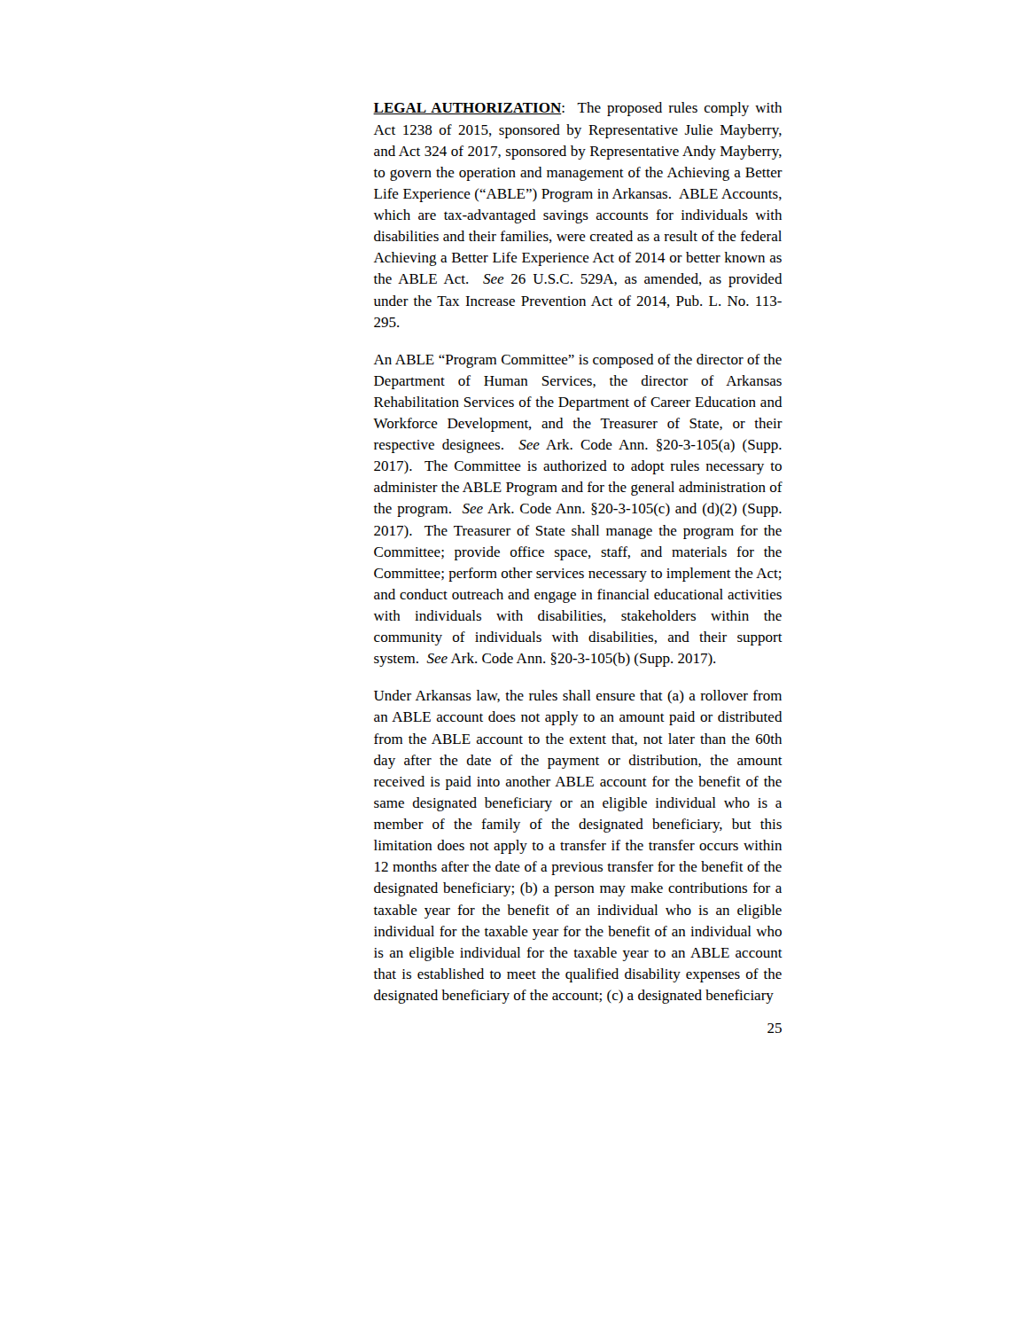LEGAL AUTHORIZATION: The proposed rules comply with Act 1238 of 2015, sponsored by Representative Julie Mayberry, and Act 324 of 2017, sponsored by Representative Andy Mayberry, to govern the operation and management of the Achieving a Better Life Experience (“ABLE”) Program in Arkansas. ABLE Accounts, which are tax-advantaged savings accounts for individuals with disabilities and their families, were created as a result of the federal Achieving a Better Life Experience Act of 2014 or better known as the ABLE Act. See 26 U.S.C. 529A, as amended, as provided under the Tax Increase Prevention Act of 2014, Pub. L. No. 113-295.
An ABLE “Program Committee” is composed of the director of the Department of Human Services, the director of Arkansas Rehabilitation Services of the Department of Career Education and Workforce Development, and the Treasurer of State, or their respective designees. See Ark. Code Ann. §20-3-105(a) (Supp. 2017). The Committee is authorized to adopt rules necessary to administer the ABLE Program and for the general administration of the program. See Ark. Code Ann. §20-3-105(c) and (d)(2) (Supp. 2017). The Treasurer of State shall manage the program for the Committee; provide office space, staff, and materials for the Committee; perform other services necessary to implement the Act; and conduct outreach and engage in financial educational activities with individuals with disabilities, stakeholders within the community of individuals with disabilities, and their support system. See Ark. Code Ann. §20-3-105(b) (Supp. 2017).
Under Arkansas law, the rules shall ensure that (a) a rollover from an ABLE account does not apply to an amount paid or distributed from the ABLE account to the extent that, not later than the 60th day after the date of the payment or distribution, the amount received is paid into another ABLE account for the benefit of the same designated beneficiary or an eligible individual who is a member of the family of the designated beneficiary, but this limitation does not apply to a transfer if the transfer occurs within 12 months after the date of a previous transfer for the benefit of the designated beneficiary; (b) a person may make contributions for a taxable year for the benefit of an individual who is an eligible individual for the taxable year for the benefit of an individual who is an eligible individual for the taxable year to an ABLE account that is established to meet the qualified disability expenses of the designated beneficiary of the account; (c) a designated beneficiary
25